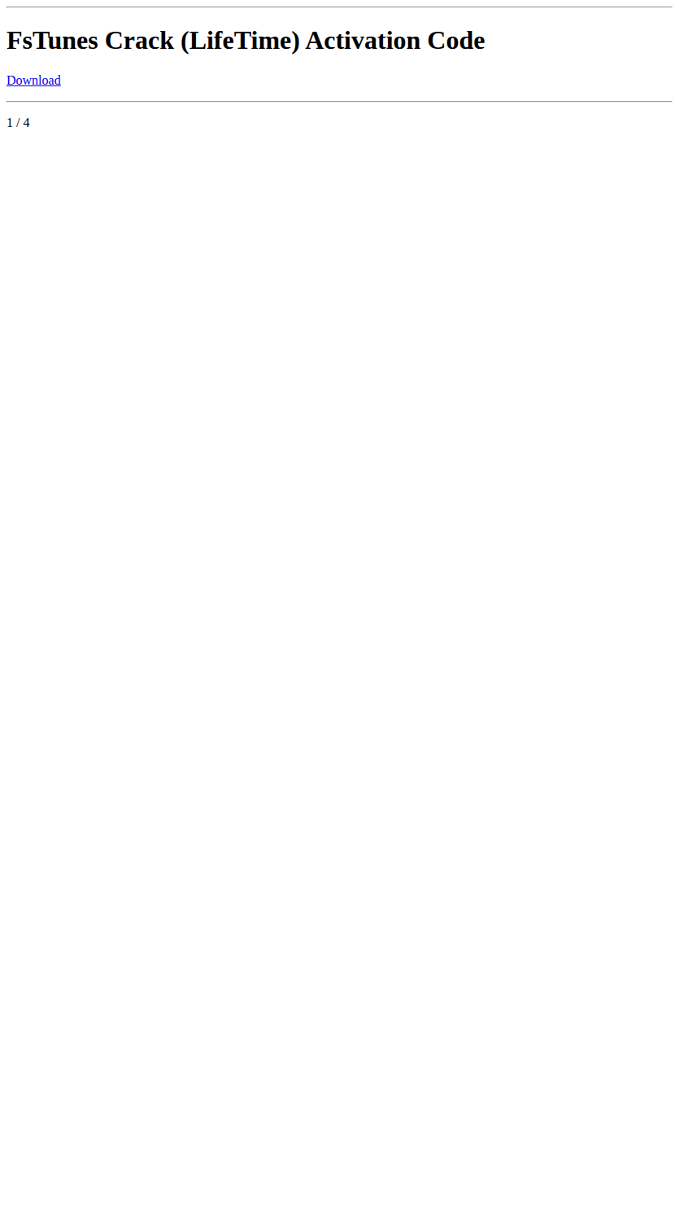FsTunes Crack (LifeTime) Activation Code
Download
1 / 4